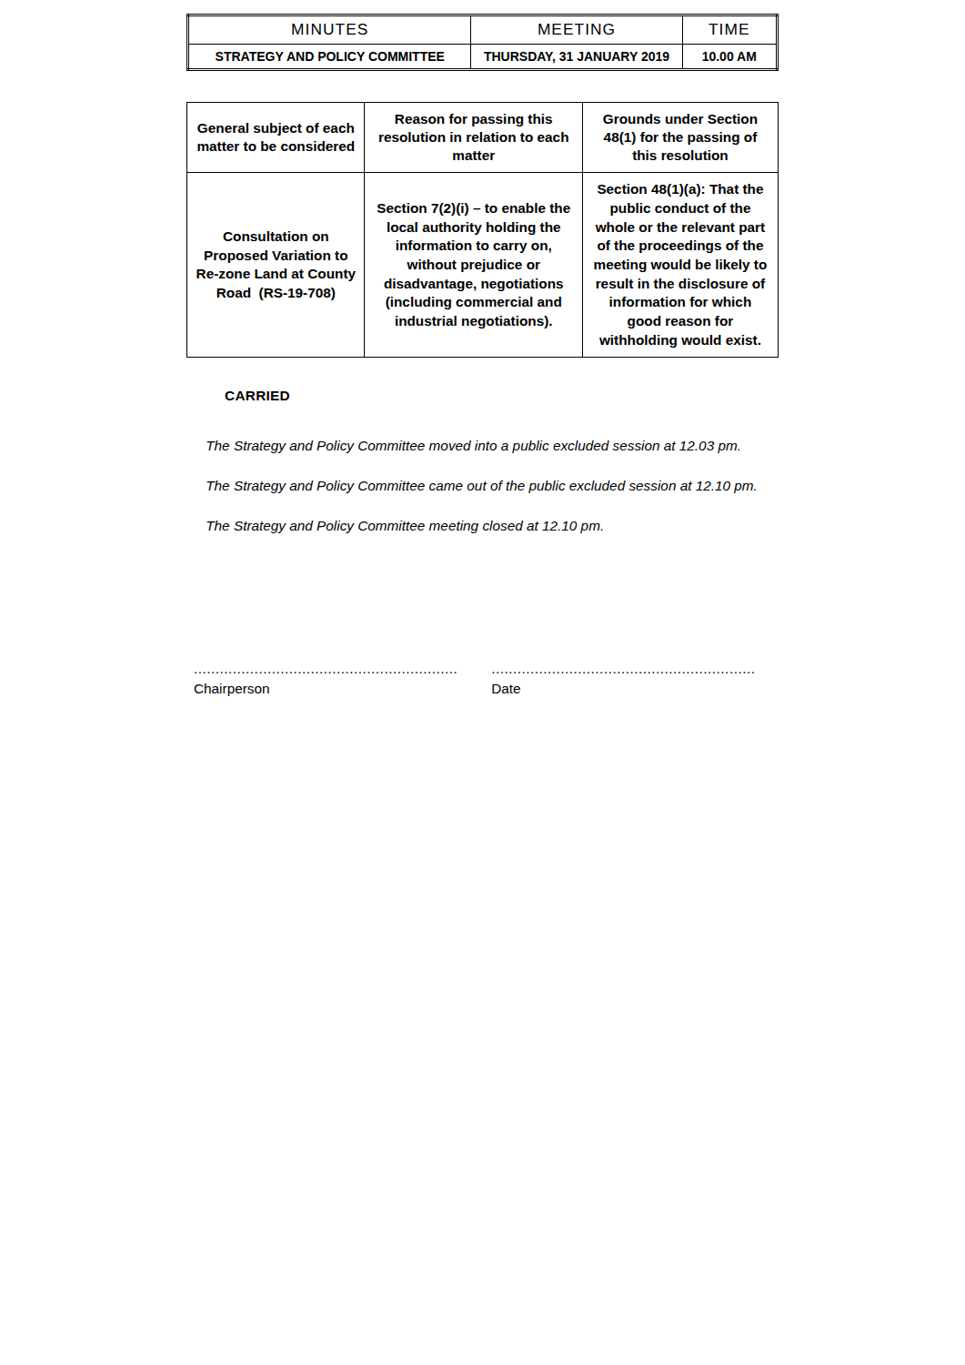| MINUTES | MEETING | TIME |
| STRATEGY AND POLICY COMMITTEE | THURSDAY, 31 JANUARY 2019 | 10.00 AM |
| General subject of each matter to be considered | Reason for passing this resolution in relation to each matter | Grounds under Section 48(1) for the passing of this resolution |
| --- | --- | --- |
| Consultation on Proposed Variation to Re-zone Land at County Road (RS-19-708) | Section 7(2)(i) – to enable the local authority holding the information to carry on, without prejudice or disadvantage, negotiations (including commercial and industrial negotiations). | Section 48(1)(a): That the public conduct of the whole or the relevant part of the proceedings of the meeting would be likely to result in the disclosure of information for which good reason for withholding would exist. |
CARRIED
The Strategy and Policy Committee moved into a public excluded session at 12.03 pm.
The Strategy and Policy Committee came out of the public excluded session at 12.10 pm.
The Strategy and Policy Committee meeting closed at 12.10 pm.
| ............................................................. Chairperson | ............................................................. Date |